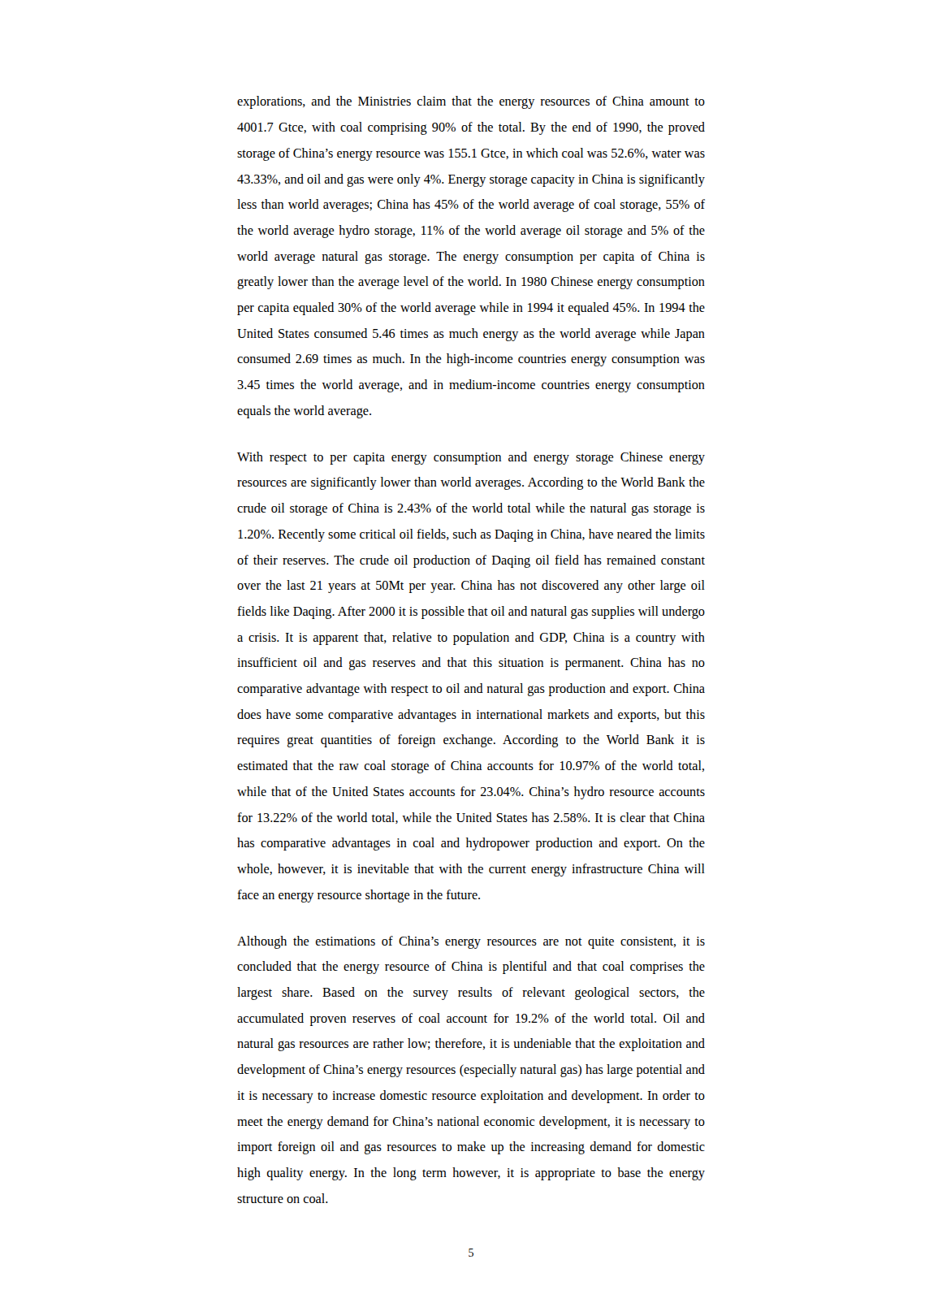explorations, and the Ministries claim that the energy resources of China amount to 4001.7 Gtce, with coal comprising 90% of the total. By the end of 1990, the proved storage of China’s energy resource was 155.1 Gtce, in which coal was 52.6%, water was 43.33%, and oil and gas were only 4%. Energy storage capacity in China is significantly less than world averages; China has 45% of the world average of coal storage, 55% of the world average hydro storage, 11% of the world average oil storage and 5% of the world average natural gas storage. The energy consumption per capita of China is greatly lower than the average level of the world. In 1980 Chinese energy consumption per capita equaled 30% of the world average while in 1994 it equaled 45%. In 1994 the United States consumed 5.46 times as much energy as the world average while Japan consumed 2.69 times as much. In the high-income countries energy consumption was 3.45 times the world average, and in medium-income countries energy consumption equals the world average.
With respect to per capita energy consumption and energy storage Chinese energy resources are significantly lower than world averages. According to the World Bank the crude oil storage of China is 2.43% of the world total while the natural gas storage is 1.20%. Recently some critical oil fields, such as Daqing in China, have neared the limits of their reserves. The crude oil production of Daqing oil field has remained constant over the last 21 years at 50Mt per year. China has not discovered any other large oil fields like Daqing. After 2000 it is possible that oil and natural gas supplies will undergo a crisis. It is apparent that, relative to population and GDP, China is a country with insufficient oil and gas reserves and that this situation is permanent. China has no comparative advantage with respect to oil and natural gas production and export. China does have some comparative advantages in international markets and exports, but this requires great quantities of foreign exchange. According to the World Bank it is estimated that the raw coal storage of China accounts for 10.97% of the world total, while that of the United States accounts for 23.04%. China’s hydro resource accounts for 13.22% of the world total, while the United States has 2.58%. It is clear that China has comparative advantages in coal and hydropower production and export. On the whole, however, it is inevitable that with the current energy infrastructure China will face an energy resource shortage in the future.
Although the estimations of China’s energy resources are not quite consistent, it is concluded that the energy resource of China is plentiful and that coal comprises the largest share. Based on the survey results of relevant geological sectors, the accumulated proven reserves of coal account for 19.2% of the world total. Oil and natural gas resources are rather low; therefore, it is undeniable that the exploitation and development of China’s energy resources (especially natural gas) has large potential and it is necessary to increase domestic resource exploitation and development. In order to meet the energy demand for China’s national economic development, it is necessary to import foreign oil and gas resources to make up the increasing demand for domestic high quality energy. In the long term however, it is appropriate to base the energy structure on coal.
5